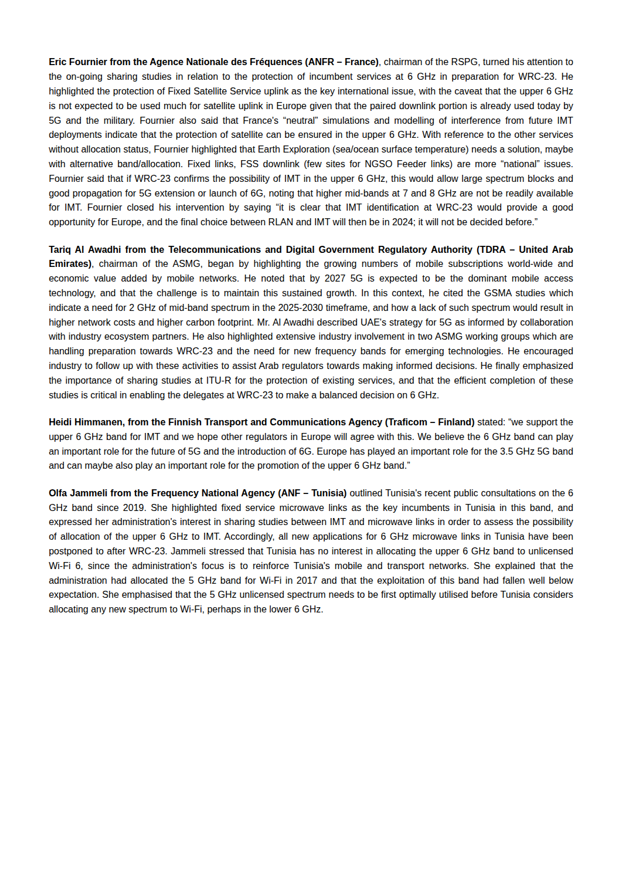Eric Fournier from the Agence Nationale des Fréquences (ANFR – France), chairman of the RSPG, turned his attention to the on-going sharing studies in relation to the protection of incumbent services at 6 GHz in preparation for WRC-23. He highlighted the protection of Fixed Satellite Service uplink as the key international issue, with the caveat that the upper 6 GHz is not expected to be used much for satellite uplink in Europe given that the paired downlink portion is already used today by 5G and the military. Fournier also said that France's “neutral” simulations and modelling of interference from future IMT deployments indicate that the protection of satellite can be ensured in the upper 6 GHz. With reference to the other services without allocation status, Fournier highlighted that Earth Exploration (sea/ocean surface temperature) needs a solution, maybe with alternative band/allocation. Fixed links, FSS downlink (few sites for NGSO Feeder links) are more “national” issues. Fournier said that if WRC-23 confirms the possibility of IMT in the upper 6 GHz, this would allow large spectrum blocks and good propagation for 5G extension or launch of 6G, noting that higher mid-bands at 7 and 8 GHz are not be readily available for IMT. Fournier closed his intervention by saying “it is clear that IMT identification at WRC-23 would provide a good opportunity for Europe, and the final choice between RLAN and IMT will then be in 2024; it will not be decided before.”
Tariq Al Awadhi from the Telecommunications and Digital Government Regulatory Authority (TDRA – United Arab Emirates), chairman of the ASMG, began by highlighting the growing numbers of mobile subscriptions world-wide and economic value added by mobile networks. He noted that by 2027 5G is expected to be the dominant mobile access technology, and that the challenge is to maintain this sustained growth. In this context, he cited the GSMA studies which indicate a need for 2 GHz of mid-band spectrum in the 2025-2030 timeframe, and how a lack of such spectrum would result in higher network costs and higher carbon footprint. Mr. Al Awadhi described UAE's strategy for 5G as informed by collaboration with industry ecosystem partners. He also highlighted extensive industry involvement in two ASMG working groups which are handling preparation towards WRC-23 and the need for new frequency bands for emerging technologies. He encouraged industry to follow up with these activities to assist Arab regulators towards making informed decisions. He finally emphasized the importance of sharing studies at ITU-R for the protection of existing services, and that the efficient completion of these studies is critical in enabling the delegates at WRC-23 to make a balanced decision on 6 GHz.
Heidi Himmanen, from the Finnish Transport and Communications Agency (Traficom – Finland) stated: “we support the upper 6 GHz band for IMT and we hope other regulators in Europe will agree with this. We believe the 6 GHz band can play an important role for the future of 5G and the introduction of 6G. Europe has played an important role for the 3.5 GHz 5G band and can maybe also play an important role for the promotion of the upper 6 GHz band.”
Olfa Jammeli from the Frequency National Agency (ANF – Tunisia) outlined Tunisia's recent public consultations on the 6 GHz band since 2019. She highlighted fixed service microwave links as the key incumbents in Tunisia in this band, and expressed her administration's interest in sharing studies between IMT and microwave links in order to assess the possibility of allocation of the upper 6 GHz to IMT. Accordingly, all new applications for 6 GHz microwave links in Tunisia have been postponed to after WRC-23. Jammeli stressed that Tunisia has no interest in allocating the upper 6 GHz band to unlicensed Wi-Fi 6, since the administration's focus is to reinforce Tunisia's mobile and transport networks. She explained that the administration had allocated the 5 GHz band for Wi-Fi in 2017 and that the exploitation of this band had fallen well below expectation. She emphasised that the 5 GHz unlicensed spectrum needs to be first optimally utilised before Tunisia considers allocating any new spectrum to Wi-Fi, perhaps in the lower 6 GHz.